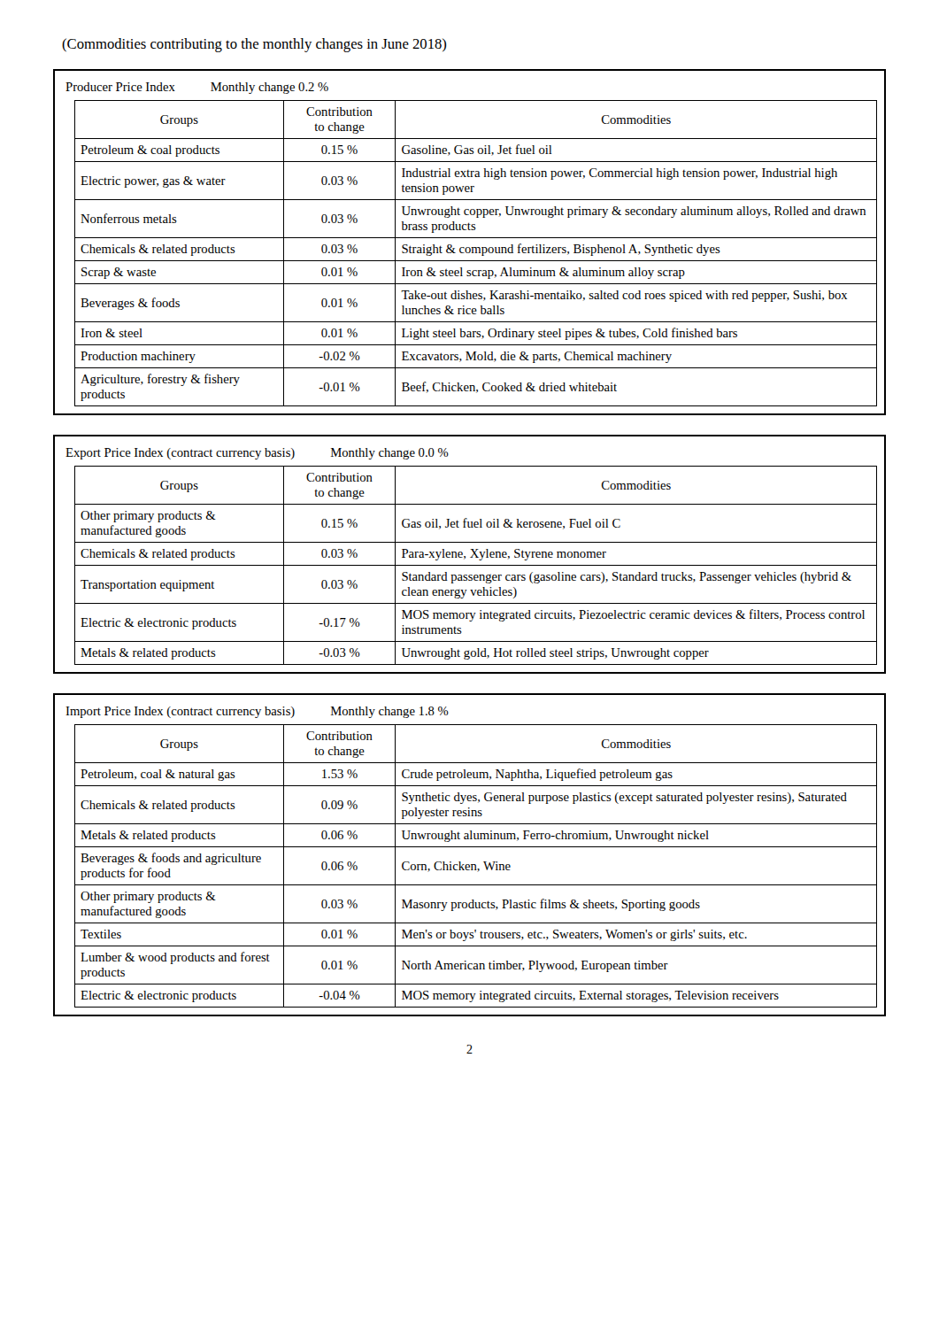(Commodities contributing to the monthly changes in June 2018)
Producer Price Index
Monthly change 0.2 %
| Groups | Contribution to change | Commodities |
| --- | --- | --- |
| Petroleum & coal products | 0.15 % | Gasoline, Gas oil, Jet fuel oil |
| Electric power, gas & water | 0.03 % | Industrial extra high tension power, Commercial high tension power, Industrial high tension power |
| Nonferrous metals | 0.03 % | Unwrought copper, Unwrought primary & secondary aluminum alloys, Rolled and drawn brass products |
| Chemicals & related products | 0.03 % | Straight & compound fertilizers, Bisphenol A, Synthetic dyes |
| Scrap & waste | 0.01 % | Iron & steel scrap, Aluminum & aluminum alloy scrap |
| Beverages & foods | 0.01 % | Take-out dishes, Karashi-mentaiko, salted cod roes spiced with red pepper, Sushi, box lunches & rice balls |
| Iron & steel | 0.01 % | Light steel bars, Ordinary steel pipes & tubes, Cold finished bars |
| Production machinery | -0.02 % | Excavators, Mold, die & parts, Chemical machinery |
| Agriculture, forestry & fishery products | -0.01 % | Beef, Chicken, Cooked & dried whitebait |
Export Price Index (contract currency basis)
Monthly change 0.0 %
| Groups | Contribution to change | Commodities |
| --- | --- | --- |
| Other primary products & manufactured goods | 0.15 % | Gas oil, Jet fuel oil & kerosene, Fuel oil C |
| Chemicals & related products | 0.03 % | Para-xylene, Xylene, Styrene monomer |
| Transportation equipment | 0.03 % | Standard passenger cars (gasoline cars), Standard trucks, Passenger vehicles (hybrid & clean energy vehicles) |
| Electric & electronic products | -0.17 % | MOS memory integrated circuits, Piezoelectric ceramic devices & filters, Process control instruments |
| Metals & related products | -0.03 % | Unwrought gold, Hot rolled steel strips, Unwrought copper |
Import Price Index (contract currency basis)
Monthly change 1.8 %
| Groups | Contribution to change | Commodities |
| --- | --- | --- |
| Petroleum, coal & natural gas | 1.53 % | Crude petroleum, Naphtha, Liquefied petroleum gas |
| Chemicals & related products | 0.09 % | Synthetic dyes, General purpose plastics (except saturated polyester resins), Saturated polyester resins |
| Metals & related products | 0.06 % | Unwrought aluminum, Ferro-chromium, Unwrought nickel |
| Beverages & foods and agriculture products for food | 0.06 % | Corn, Chicken, Wine |
| Other primary products & manufactured goods | 0.03 % | Masonry products, Plastic films & sheets, Sporting goods |
| Textiles | 0.01 % | Men's or boys' trousers, etc., Sweaters, Women's or girls' suits, etc. |
| Lumber & wood products and forest products | 0.01 % | North American timber, Plywood, European timber |
| Electric & electronic products | -0.04 % | MOS memory integrated circuits, External storages, Television receivers |
2